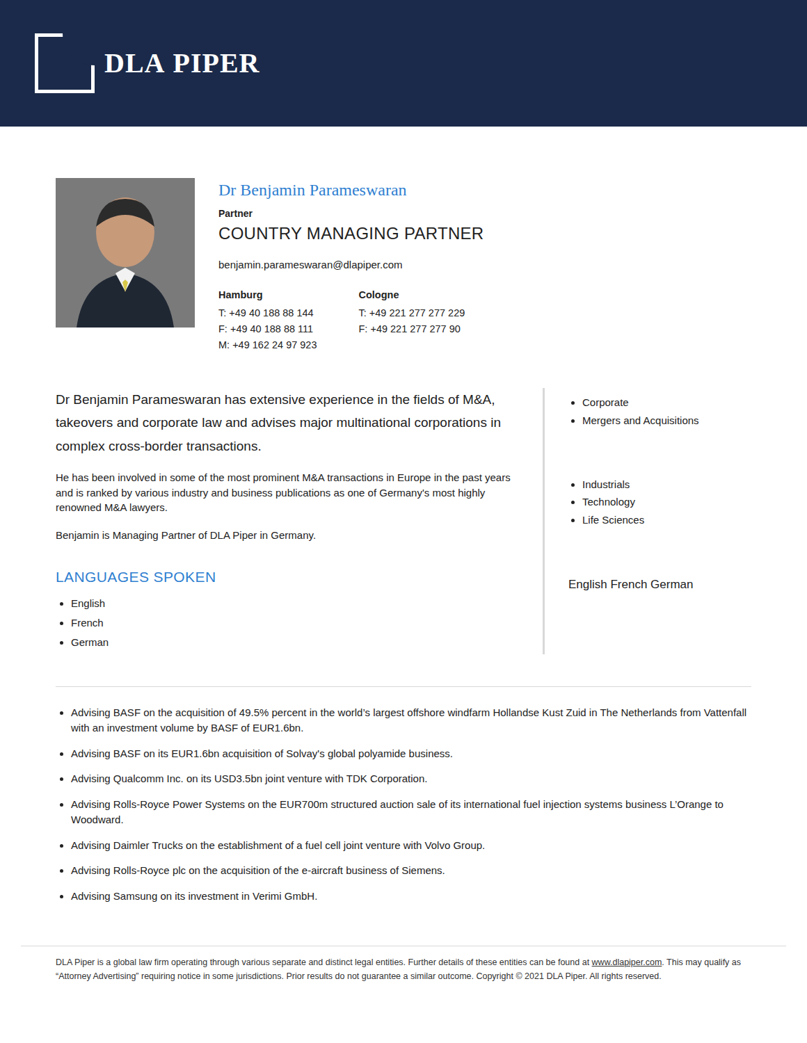DLA PIPER
Dr Benjamin Parameswaran
Partner
COUNTRY MANAGING PARTNER
benjamin.parameswaran@dlapiper.com
Hamburg
T: +49 40 188 88 144
F: +49 40 188 88 111
M: +49 162 24 97 923
Cologne
T: +49 221 277 277 229
F: +49 221 277 277 90
Dr Benjamin Parameswaran has extensive experience in the fields of M&A, takeovers and corporate law and advises major multinational corporations in complex cross-border transactions.
He has been involved in some of the most prominent M&A transactions in Europe in the past years and is ranked by various industry and business publications as one of Germany's most highly renowned M&A lawyers.
Benjamin is Managing Partner of DLA Piper in Germany.
LANGUAGES SPOKEN
English
French
German
Corporate
Mergers and Acquisitions
Industrials
Technology
Life Sciences
English French German
Advising BASF on the acquisition of 49.5% percent in the world’s largest offshore windfarm Hollandse Kust Zuid in The Netherlands from Vattenfall with an investment volume by BASF of EUR1.6bn.
Advising BASF on its EUR1.6bn acquisition of Solvay's global polyamide business.
Advising Qualcomm Inc. on its USD3.5bn joint venture with TDK Corporation.
Advising Rolls-Royce Power Systems on the EUR700m structured auction sale of its international fuel injection systems business L’Orange to Woodward.
Advising Daimler Trucks on the establishment of a fuel cell joint venture with Volvo Group.
Advising Rolls-Royce plc on the acquisition of the e-aircraft business of Siemens.
Advising Samsung on its investment in Verimi GmbH.
DLA Piper is a global law firm operating through various separate and distinct legal entities. Further details of these entities can be found at www.dlapiper.com. This may qualify as “Attorney Advertising” requiring notice in some jurisdictions. Prior results do not guarantee a similar outcome. Copyright © 2021 DLA Piper. All rights reserved.